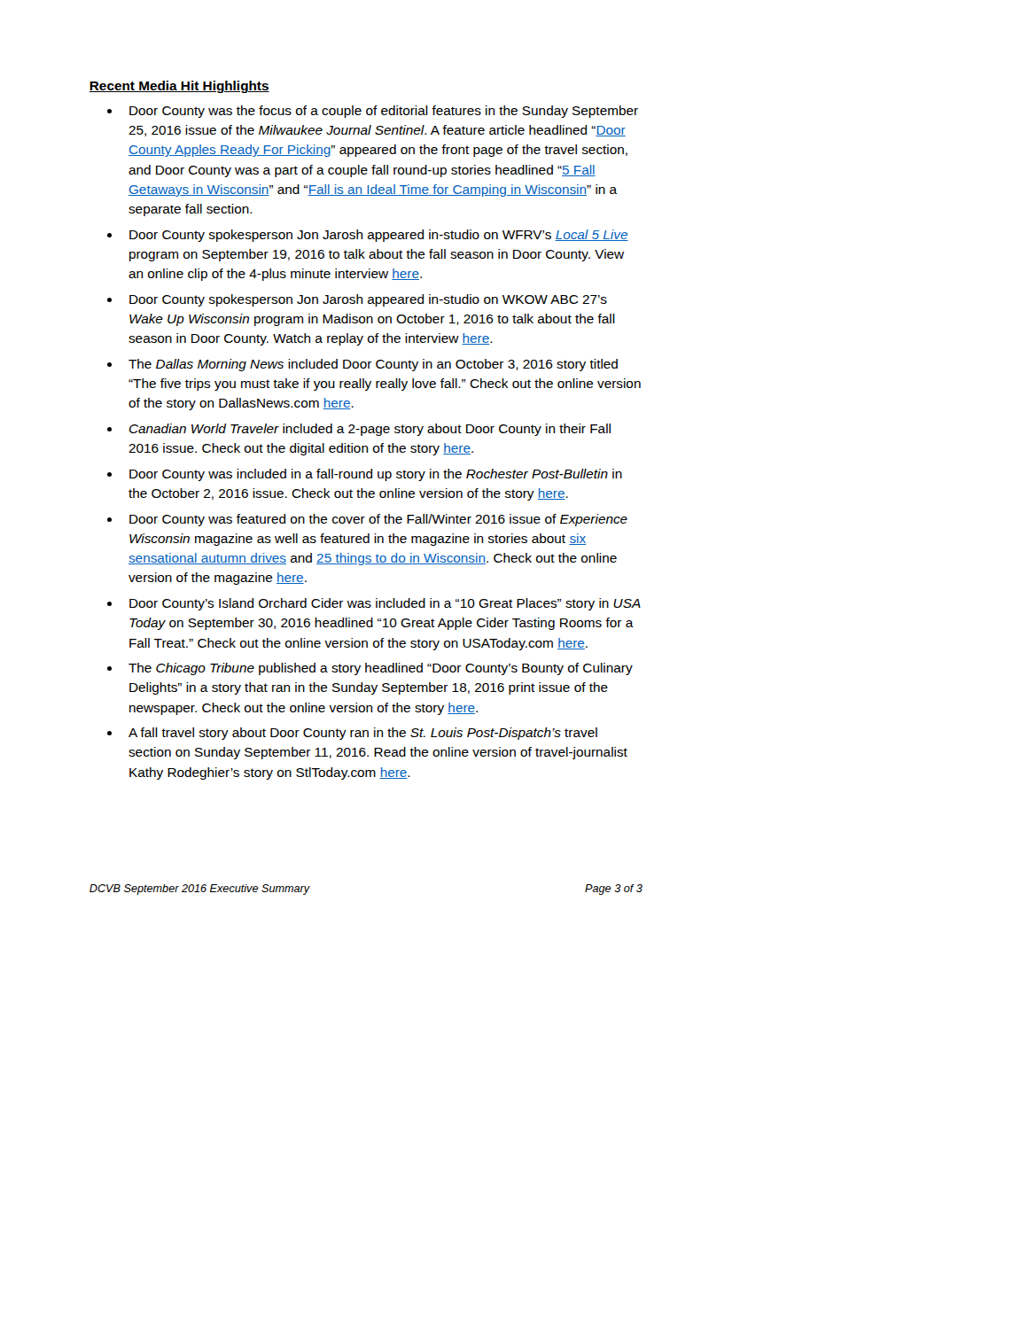Recent Media Hit Highlights
Door County was the focus of a couple of editorial features in the Sunday September 25, 2016 issue of the Milwaukee Journal Sentinel. A feature article headlined “Door County Apples Ready For Picking” appeared on the front page of the travel section, and Door County was a part of a couple fall round-up stories headlined “5 Fall Getaways in Wisconsin” and “Fall is an Ideal Time for Camping in Wisconsin” in a separate fall section.
Door County spokesperson Jon Jarosh appeared in-studio on WFRV’s Local 5 Live program on September 19, 2016 to talk about the fall season in Door County. View an online clip of the 4-plus minute interview here.
Door County spokesperson Jon Jarosh appeared in-studio on WKOW ABC 27’s Wake Up Wisconsin program in Madison on October 1, 2016 to talk about the fall season in Door County. Watch a replay of the interview here.
The Dallas Morning News included Door County in an October 3, 2016 story titled “The five trips you must take if you really really love fall.” Check out the online version of the story on DallasNews.com here.
Canadian World Traveler included a 2-page story about Door County in their Fall 2016 issue. Check out the digital edition of the story here.
Door County was included in a fall-round up story in the Rochester Post-Bulletin in the October 2, 2016 issue. Check out the online version of the story here.
Door County was featured on the cover of the Fall/Winter 2016 issue of Experience Wisconsin magazine as well as featured in the magazine in stories about six sensational autumn drives and 25 things to do in Wisconsin. Check out the online version of the magazine here.
Door County’s Island Orchard Cider was included in a “10 Great Places” story in USA Today on September 30, 2016 headlined “10 Great Apple Cider Tasting Rooms for a Fall Treat.” Check out the online version of the story on USAToday.com here.
The Chicago Tribune published a story headlined “Door County’s Bounty of Culinary Delights” in a story that ran in the Sunday September 18, 2016 print issue of the newspaper. Check out the online version of the story here.
A fall travel story about Door County ran in the St. Louis Post-Dispatch’s travel section on Sunday September 11, 2016. Read the online version of travel-journalist Kathy Rodeghier’s story on StlToday.com here.
DCVB September 2016 Executive Summary Page 3 of 3